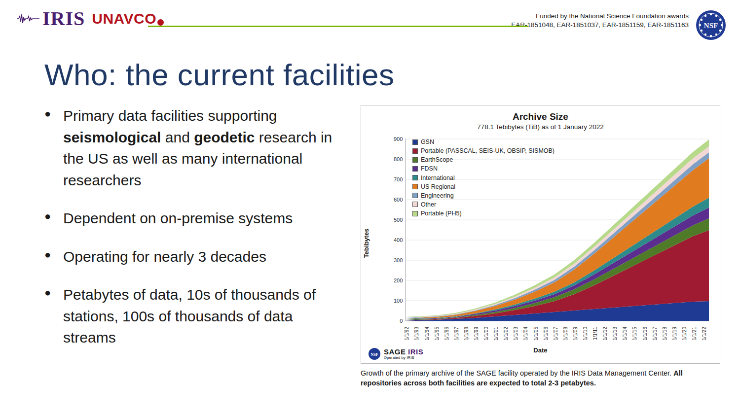IRIS
UNAVCO
Funded by the National Science Foundation awards
EAR-1851048, EAR-1851037, EAR-1851159, EAR-1851163
NSF
Who: the current facilities
Primary data facilities supporting seismological and geodetic research in the US as well as many international researchers
Dependent on on-premise systems
Operating for nearly 3 decades
Petabytes of data, 10s of thousands of stations, 100s of thousands of data streams
Archive Size
778.1 Tebibytes (TiB) as of 1 January 2022
Tebibytes
GSN
Portable (PASSCAL, SEIS-UK, OBSIP, SISMOB)
EarthScope
FDSN
International
US Regional
Engineering
Other
Portable (PH5)
0 100 200 300 400 500 600 700 800 900 1/1/92 1/1/93 1/1/94 1/1/95 1/1/96 1/1/97 1/1/98 1/1/99 1/1/00 1/1/01 1/1/02 1/1/03 1/1/04 1/1/05 1/1/06 1/1/07 1/1/08 1/1/09 1/1/10 1/1/11 1/1/12 1/1/13 1/1/14 1/1/15 1/1/16 1/1/17 1/1/18 1/1/19 1/1/20 1/1/21 1/1/22
Date
NSF
SAGE IRIS Operated by IRIS
Growth of the primary archive of the SAGE facility operated by the IRIS Data Management Center. All repositories across both facilities are expected to total 2-3 petabytes.